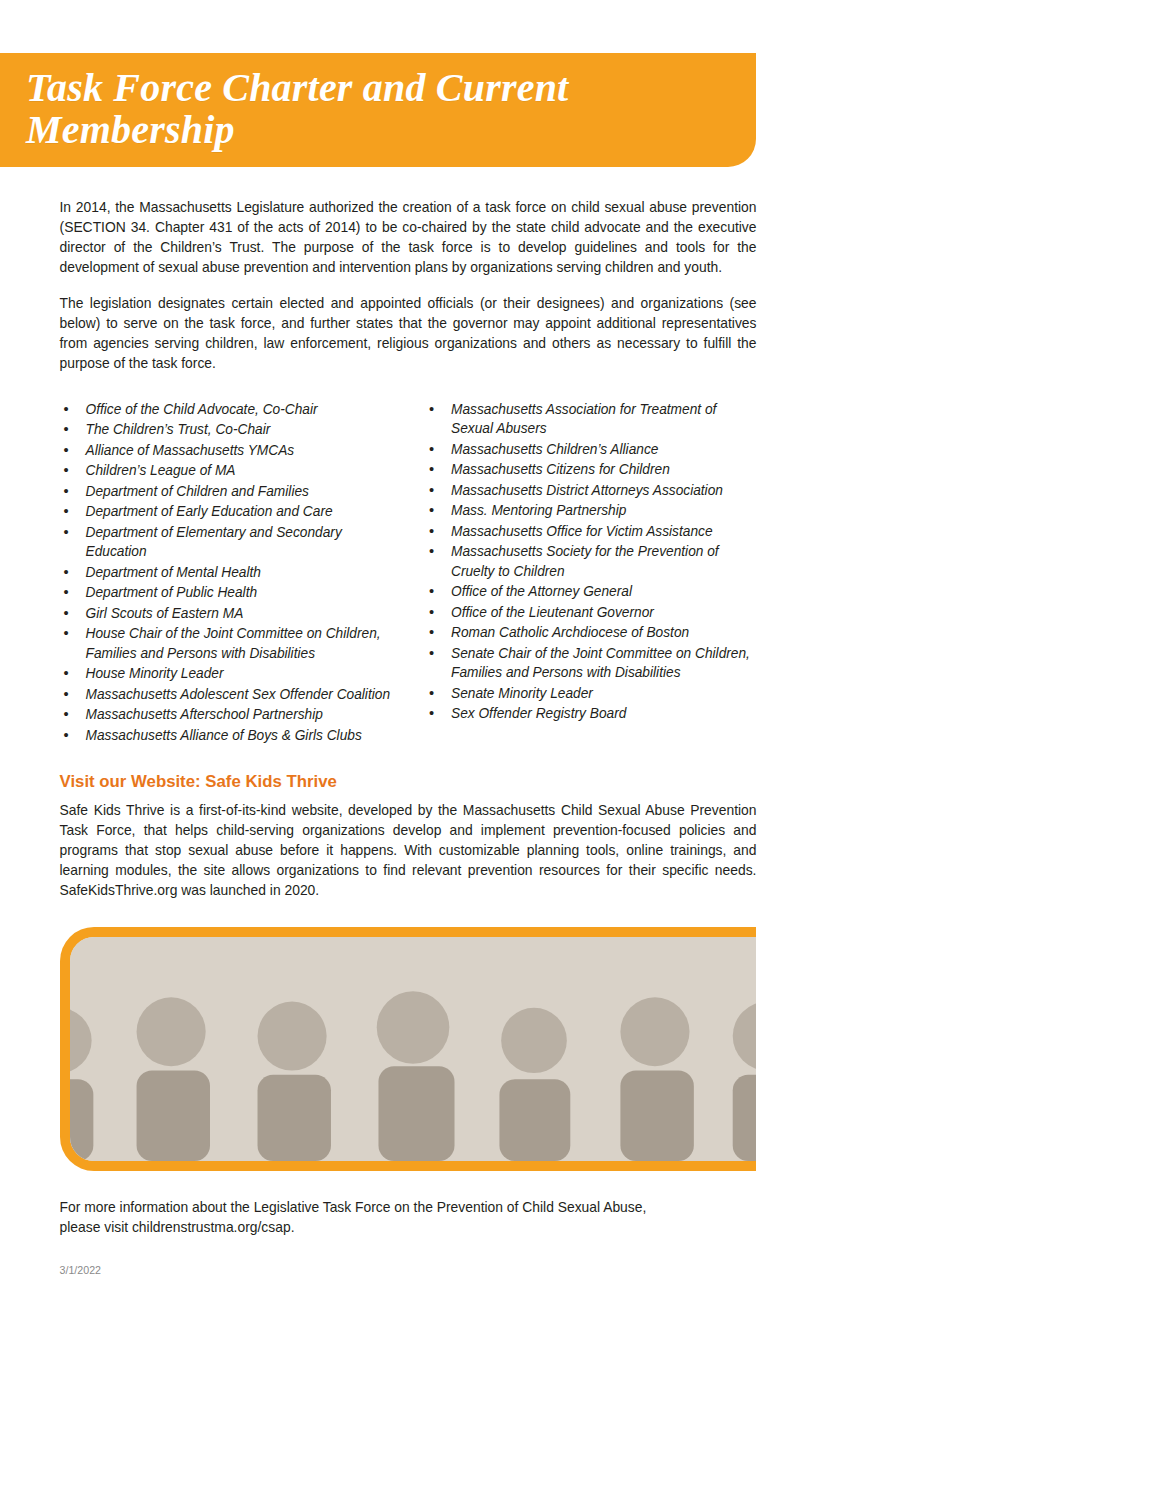Task Force Charter and Current Membership
In 2014, the Massachusetts Legislature authorized the creation of a task force on child sexual abuse prevention (SECTION 34. Chapter 431 of the acts of 2014) to be co-chaired by the state child advocate and the executive director of the Children’s Trust. The purpose of the task force is to develop guidelines and tools for the development of sexual abuse prevention and intervention plans by organizations serving children and youth.
The legislation designates certain elected and appointed officials (or their designees) and organizations (see below) to serve on the task force, and further states that the governor may appoint additional representatives from agencies serving children, law enforcement, religious organizations and others as necessary to fulfill the purpose of the task force.
Office of the Child Advocate, Co-Chair
The Children’s Trust, Co-Chair
Alliance of Massachusetts YMCAs
Children’s League of MA
Department of Children and Families
Department of Early Education and Care
Department of Elementary and Secondary Education
Department of Mental Health
Department of Public Health
Girl Scouts of Eastern MA
House Chair of the Joint Committee on Children, Families and Persons with Disabilities
House Minority Leader
Massachusetts Adolescent Sex Offender Coalition
Massachusetts Afterschool Partnership
Massachusetts Alliance of Boys & Girls Clubs
Massachusetts Association for Treatment of Sexual Abusers
Massachusetts Children’s Alliance
Massachusetts Citizens for Children
Massachusetts District Attorneys Association
Mass. Mentoring Partnership
Massachusetts Office for Victim Assistance
Massachusetts Society for the Prevention of Cruelty to Children
Office of the Attorney General
Office of the Lieutenant Governor
Roman Catholic Archdiocese of Boston
Senate Chair of the Joint Committee on Children, Families and Persons with Disabilities
Senate Minority Leader
Sex Offender Registry Board
Visit our Website: Safe Kids Thrive
Safe Kids Thrive is a first-of-its-kind website, developed by the Massachusetts Child Sexual Abuse Prevention Task Force, that helps child-serving organizations develop and implement prevention-focused policies and programs that stop sexual abuse before it happens. With customizable planning tools, online trainings, and learning modules, the site allows organizations to find relevant prevention resources for their specific needs. SafeKidsThrive.org was launched in 2020.
For more information about the Legislative Task Force on the Prevention of Child Sexual Abuse,
please visit childrenstrustma.org/csap.
3/1/2022